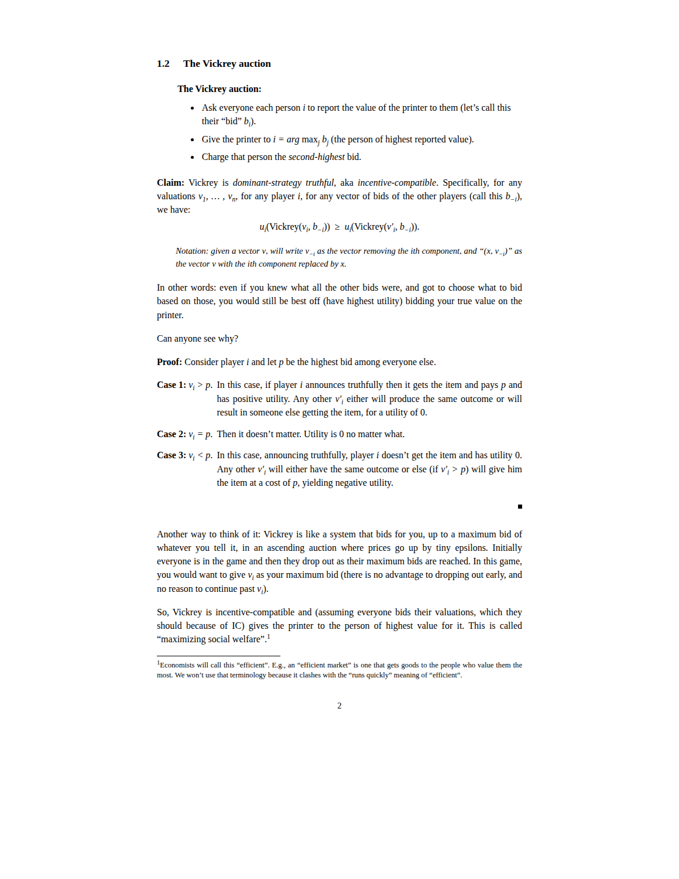1.2 The Vickrey auction
The Vickrey auction:
Ask everyone each person i to report the value of the printer to them (let’s call this their “bid” bi).
Give the printer to i = arg maxj bj (the person of highest reported value).
Charge that person the second-highest bid.
Claim: Vickrey is dominant-strategy truthful, aka incentive-compatible. Specifically, for any valuations v1, … , vn, for any player i, for any vector of bids of the other players (call this b−i), we have:
ui(Vickrey(vi, b−i)) ≥ ui(Vickrey(v′i, b−i)).
Notation: given a vector v, will write v−i as the vector removing the ith component, and “(x, v−i)” as the vector v with the ith component replaced by x.
In other words: even if you knew what all the other bids were, and got to choose what to bid based on those, you would still be best off (have highest utility) bidding your true value on the printer.
Can anyone see why?
Proof: Consider player i and let p be the highest bid among everyone else.
Case 1: vi > p.
In this case, if player i announces truthfully then it gets the item and pays p and has positive utility. Any other v′i either will produce the same outcome or will result in someone else getting the item, for a utility of 0.
Case 2: vi = p.
Then it doesn’t matter. Utility is 0 no matter what.
Case 3: vi < p.
In this case, announcing truthfully, player i doesn’t get the item and has utility 0. Any other v′i will either have the same outcome or else (if v′i > p) will give him the item at a cost of p, yielding negative utility.
Another way to think of it: Vickrey is like a system that bids for you, up to a maximum bid of whatever you tell it, in an ascending auction where prices go up by tiny epsilons. Initially everyone is in the game and then they drop out as their maximum bids are reached. In this game, you would want to give vi as your maximum bid (there is no advantage to dropping out early, and no reason to continue past vi).
So, Vickrey is incentive-compatible and (assuming everyone bids their valuations, which they should because of IC) gives the printer to the person of highest value for it. This is called “maximizing social welfare”.1
1Economists will call this “efficient”. E.g., an “efficient market” is one that gets goods to the people who value them the most. We won’t use that terminology because it clashes with the “runs quickly” meaning of “efficient”.
2